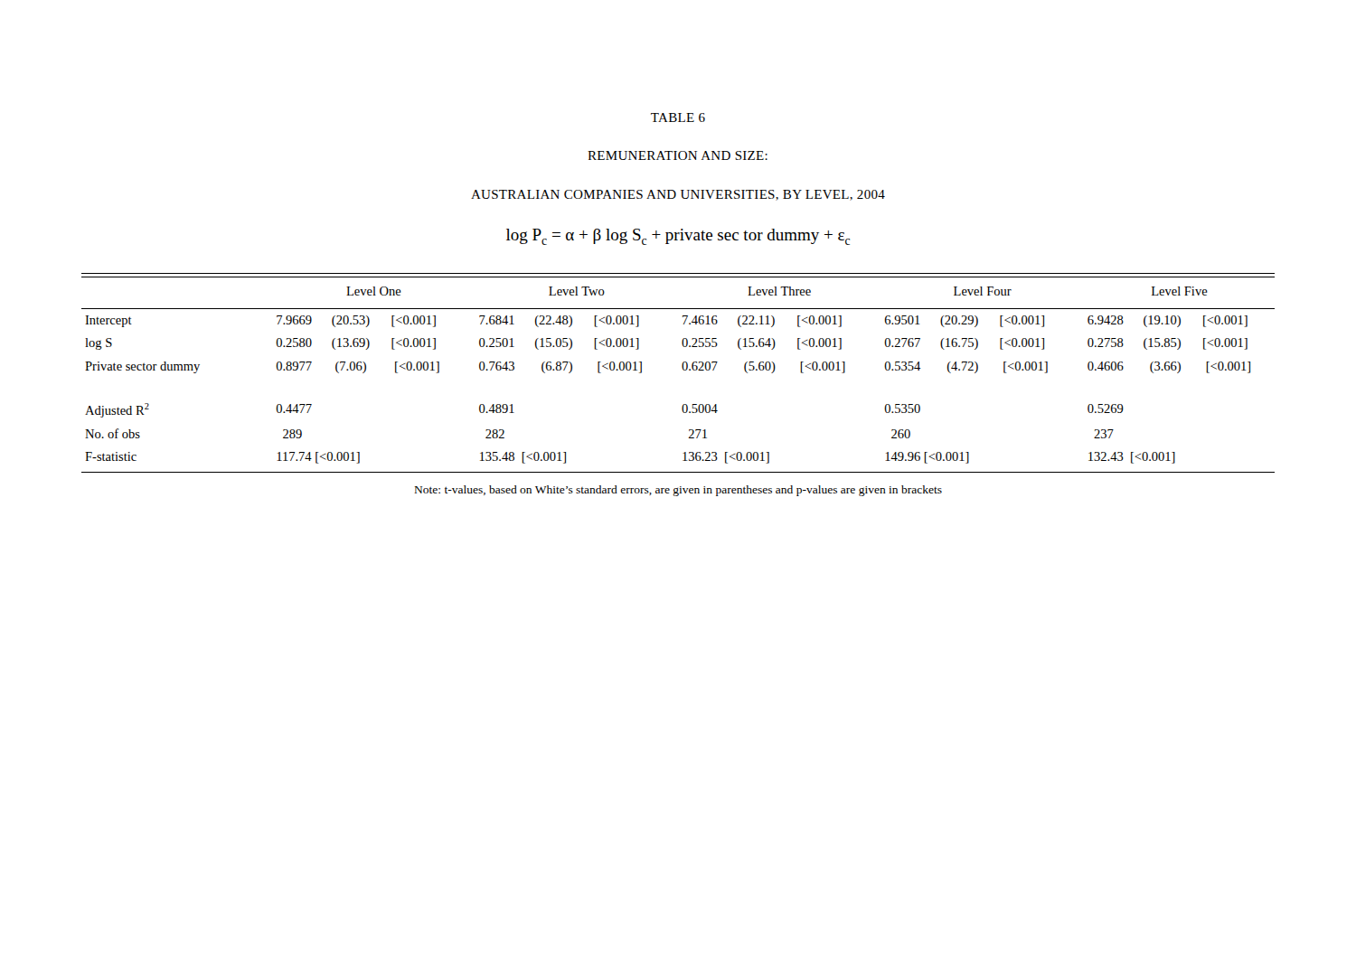TABLE 6
REMUNERATION AND SIZE:
AUSTRALIAN COMPANIES AND UNIVERSITIES, BY LEVEL, 2004
log Pc = α + β log Sc + private sec tor dummy + εc
| | Level One | Level Two | Level Three | Level Four | Level Five |
| --- | --- | --- | --- | --- | --- |
| Intercept | 7.9669 (20.53) [<0.001] | 7.6841 (22.48) [<0.001] | 7.4616 (22.11) [<0.001] | 6.9501 (20.29) [<0.001] | 6.9428 (19.10) [<0.001] |
| log S | 0.2580 (13.69) [<0.001] | 0.2501 (15.05) [<0.001] | 0.2555 (15.64) [<0.001] | 0.2767 (16.75) [<0.001] | 0.2758 (15.85) [<0.001] |
| Private sector dummy | 0.8977 (7.06) [<0.001] | 0.7643 (6.87) [<0.001] | 0.6207 (5.60) [<0.001] | 0.5354 (4.72) [<0.001] | 0.4606 (3.66) [<0.001] |
| Adjusted R 2 | 0.4477 | 0.4891 | 0.5004 | 0.5350 | 0.5269 |
| No. of obs | 289 | 282 | 271 | 260 | 237 |
| F-statistic | 117.74 [<0.001] | 135.48 [<0.001] | 136.23 [<0.001] | 149.96 [<0.001] | 132.43 [<0.001] |
Note: t-values, based on White’s standard errors, are given in parentheses and p-values are given in brackets